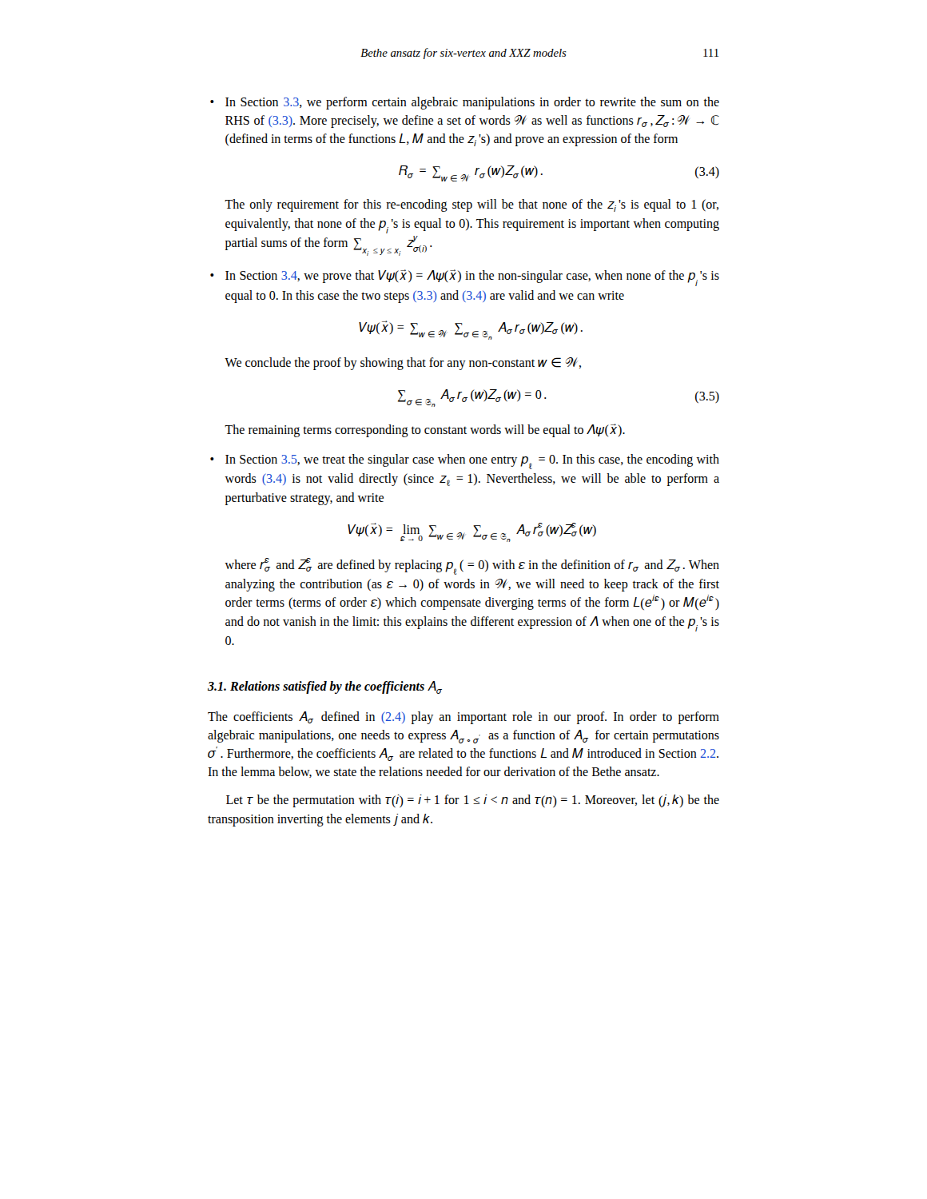Bethe ansatz for six-vertex and XXZ models 111
In Section 3.3, we perform certain algebraic manipulations in order to rewrite the sum on the RHS of (3.3). More precisely, we define a set of words 𝒲 as well as functions rσ,Zσ:𝒲→ℂ (defined in terms of the functions L, M and the zi's) and prove an expression of the form
Rσ = ∑w∈𝒲 rσ(w) Zσ(w) .
(3.4)
The only requirement for this re-encoding step will be that none of the zi's is equal to 1 (or, equivalently, that none of the pi's is equal to 0). This requirement is important when computing partial sums of the form ∑xi≤y≤xizσ(i)y.
In Section 3.4, we prove that Vψ(x→)=Λψ(x→) in the non-singular case, when none of the pi's is equal to 0. In this case the two steps (3.3) and (3.4) are valid and we can write
Vψ(x→) = ∑w∈𝒲 ∑σ∈𝔖n Aσ rσ(w) Zσ(w) .
We conclude the proof by showing that for any non-constant w∈𝒲,
∑σ∈𝔖n Aσ rσ(w) Zσ(w) =0.
(3.5)
The remaining terms corresponding to constant words will be equal to Λψ(x→).
In Section 3.5, we treat the singular case when one entry pℓ=0. In this case, the encoding with words (3.4) is not valid directly (since zℓ=1). Nevertheless, we will be able to perform a perturbative strategy, and write
Vψ(x→) = limε→0 ∑w∈𝒲 ∑σ∈𝔖n Aσ rσε(w) Zσε(w)
where rσε and Zσε are defined by replacing pℓ(=0) with ε in the definition of rσ and Zσ. When analyzing the contribution (as ε→0) of words in 𝒲, we will need to keep track of the first order terms (terms of order ε) which compensate diverging terms of the form L(eiε) or M(eiε) and do not vanish in the limit: this explains the different expression of Λ when one of the pi's is 0.
3.1. Relations satisfied by the coefficients Aσ
The coefficients Aσ defined in (2.4) play an important role in our proof. In order to perform algebraic manipulations, one needs to express Aσ∘σ′ as a function of Aσ for certain permutations σ′. Furthermore, the coefficients Aσ are related to the functions L and M introduced in Section 2.2. In the lemma below, we state the relations needed for our derivation of the Bethe ansatz.
Let τ be the permutation with τ(i)=i+1 for 1≤i<n and τ(n)=1. Moreover, let (j,k) be the transposition inverting the elements j and k.